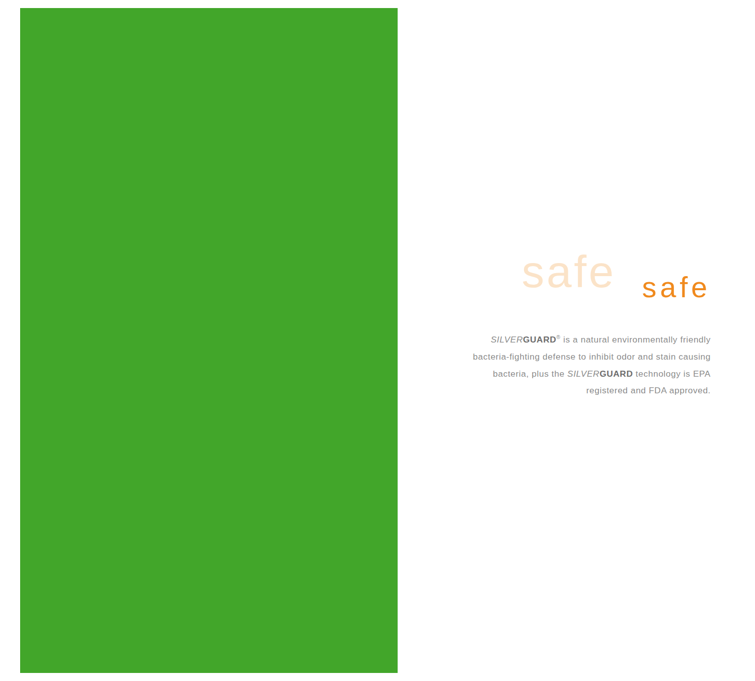safe safe
SILVER GUARD® is a natural environmentally friendly bacteria-fighting defense to inhibit odor and stain causing bacteria, plus the SILVER GUARD technology is EPA registered and FDA approved.